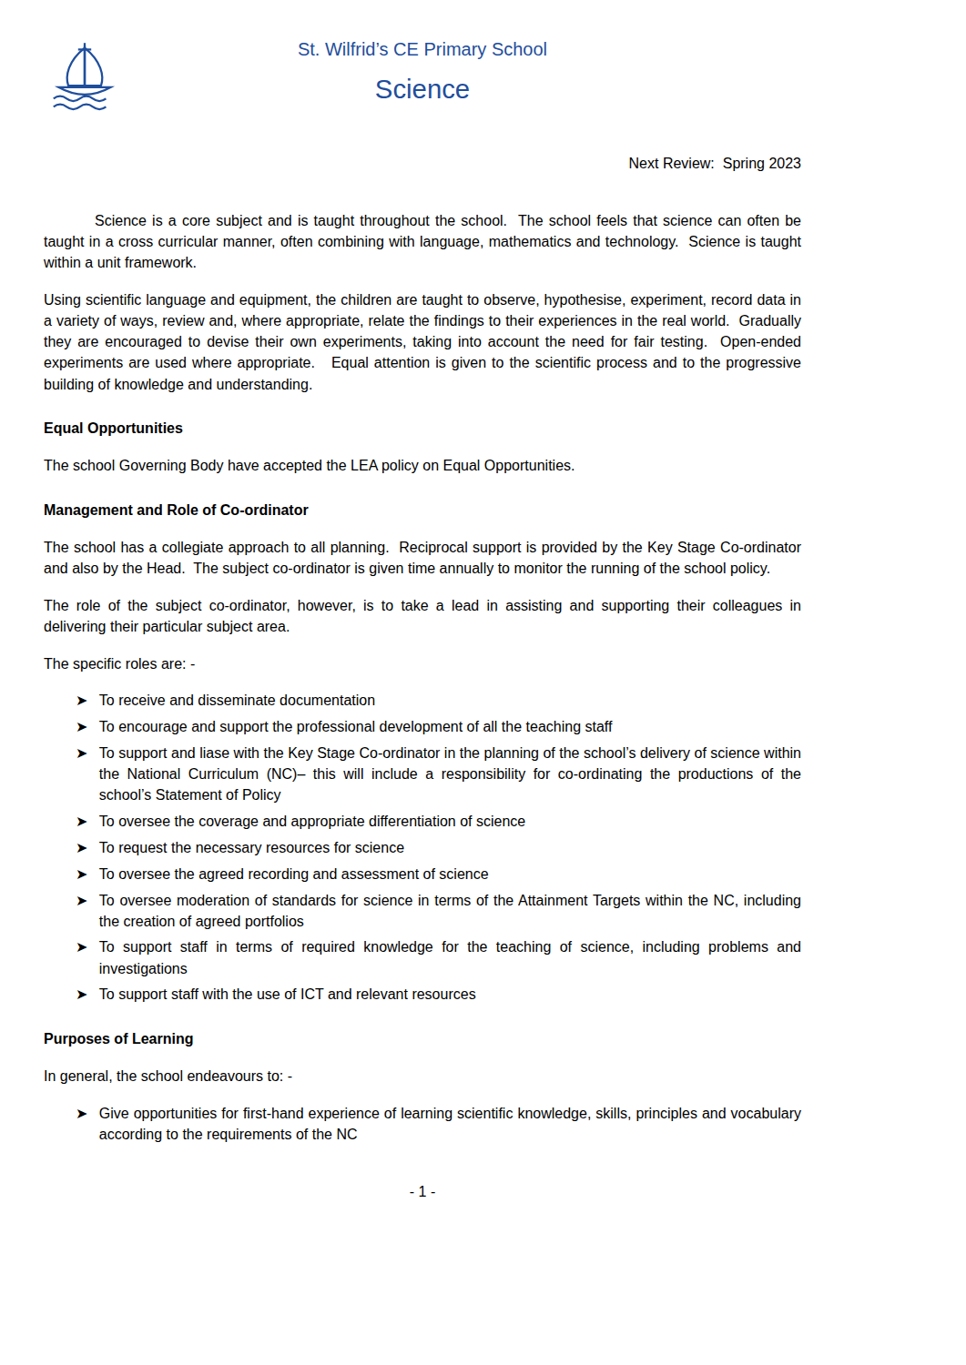St. Wilfrid’s CE Primary School
Science
Next Review: Spring 2023
Science is a core subject and is taught throughout the school. The school feels that science can often be taught in a cross curricular manner, often combining with language, mathematics and technology. Science is taught within a unit framework.
Using scientific language and equipment, the children are taught to observe, hypothesise, experiment, record data in a variety of ways, review and, where appropriate, relate the findings to their experiences in the real world. Gradually they are encouraged to devise their own experiments, taking into account the need for fair testing. Open-ended experiments are used where appropriate. Equal attention is given to the scientific process and to the progressive building of knowledge and understanding.
Equal Opportunities
The school Governing Body have accepted the LEA policy on Equal Opportunities.
Management and Role of Co-ordinator
The school has a collegiate approach to all planning. Reciprocal support is provided by the Key Stage Co-ordinator and also by the Head. The subject co-ordinator is given time annually to monitor the running of the school policy.
The role of the subject co-ordinator, however, is to take a lead in assisting and supporting their colleagues in delivering their particular subject area.
The specific roles are: -
To receive and disseminate documentation
To encourage and support the professional development of all the teaching staff
To support and liase with the Key Stage Co-ordinator in the planning of the school’s delivery of science within the National Curriculum (NC)– this will include a responsibility for co-ordinating the productions of the school’s Statement of Policy
To oversee the coverage and appropriate differentiation of science
To request the necessary resources for science
To oversee the agreed recording and assessment of science
To oversee moderation of standards for science in terms of the Attainment Targets within the NC, including the creation of agreed portfolios
To support staff in terms of required knowledge for the teaching of science, including problems and investigations
To support staff with the use of ICT and relevant resources
Purposes of Learning
In general, the school endeavours to: -
Give opportunities for first-hand experience of learning scientific knowledge, skills, principles and vocabulary according to the requirements of the NC
- 1 -